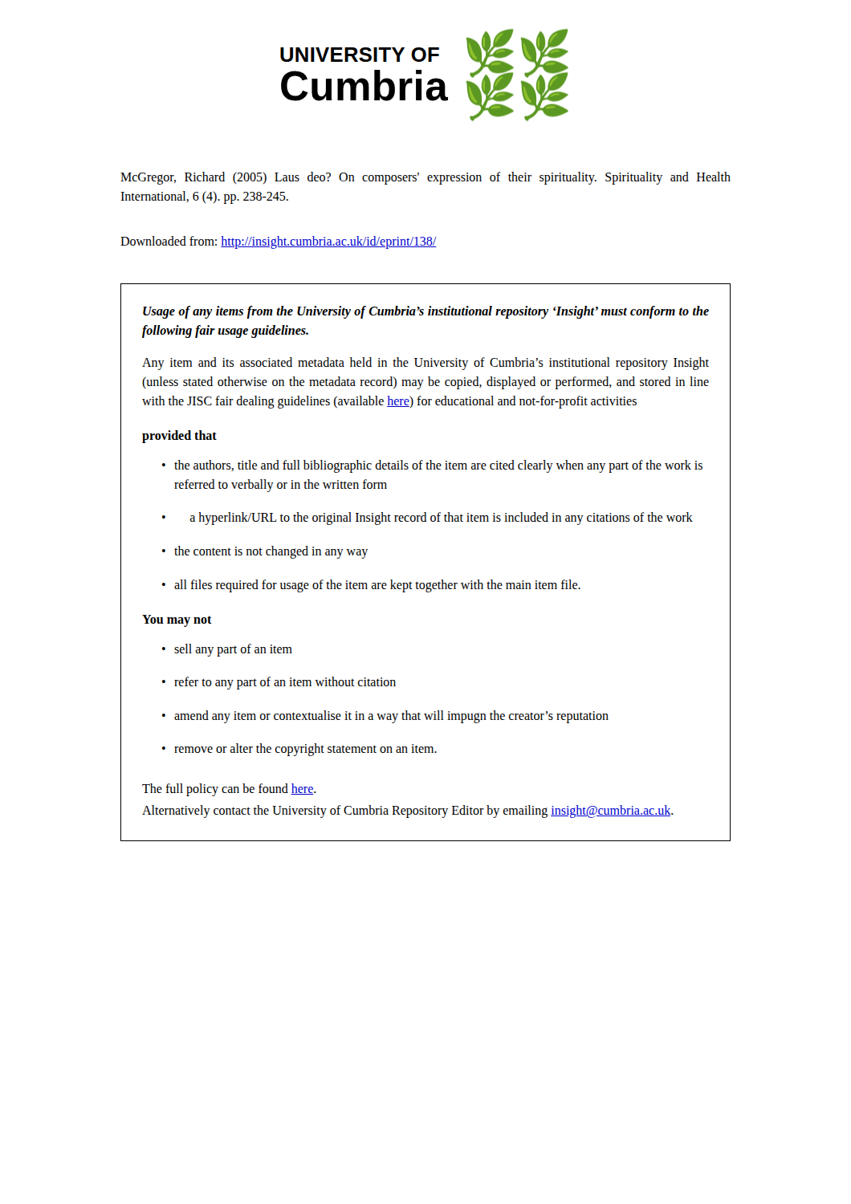UNIVERSITY OF Cumbria
🌿🌿
🌿🌿
McGregor, Richard (2005) Laus deo? On composers' expression of their spirituality. Spirituality and Health International, 6 (4). pp. 238-245.
Downloaded from: http://insight.cumbria.ac.uk/id/eprint/138/
Usage of any items from the University of Cumbria’s institutional repository ‘Insight’ must conform to the following fair usage guidelines.
Any item and its associated metadata held in the University of Cumbria’s institutional repository Insight (unless stated otherwise on the metadata record) may be copied, displayed or performed, and stored in line with the JISC fair dealing guidelines (available here) for educational and not-for-profit activities
provided that
the authors, title and full bibliographic details of the item are cited clearly when any part of the work is referred to verbally or in the written form
a hyperlink/URL to the original Insight record of that item is included in any citations of the work
the content is not changed in any way
all files required for usage of the item are kept together with the main item file.
You may not
sell any part of an item
refer to any part of an item without citation
amend any item or contextualise it in a way that will impugn the creator’s reputation
remove or alter the copyright statement on an item.
The full policy can be found here.
Alternatively contact the University of Cumbria Repository Editor by emailing insight@cumbria.ac.uk.